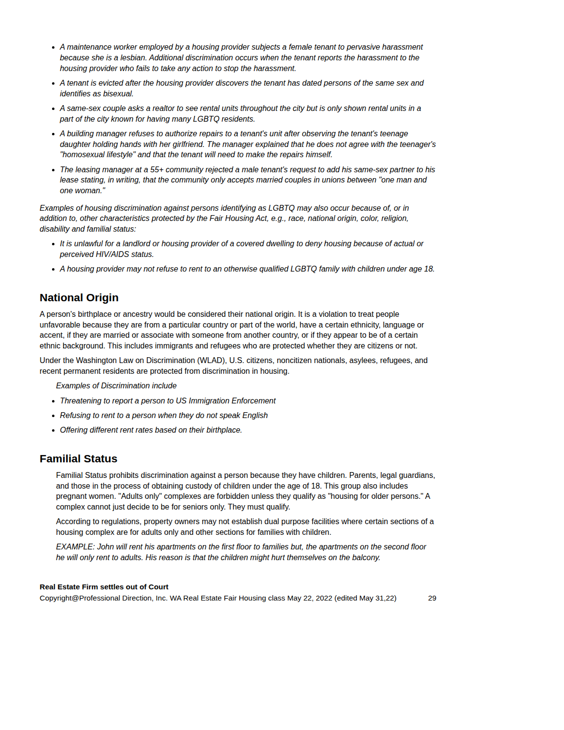A maintenance worker employed by a housing provider subjects a female tenant to pervasive harassment because she is a lesbian. Additional discrimination occurs when the tenant reports the harassment to the housing provider who fails to take any action to stop the harassment.
A tenant is evicted after the housing provider discovers the tenant has dated persons of the same sex and identifies as bisexual.
A same-sex couple asks a realtor to see rental units throughout the city but is only shown rental units in a part of the city known for having many LGBTQ residents.
A building manager refuses to authorize repairs to a tenant's unit after observing the tenant's teenage daughter holding hands with her girlfriend. The manager explained that he does not agree with the teenager's "homosexual lifestyle" and that the tenant will need to make the repairs himself.
The leasing manager at a 55+ community rejected a male tenant's request to add his same-sex partner to his lease stating, in writing, that the community only accepts married couples in unions between "one man and one woman."
Examples of housing discrimination against persons identifying as LGBTQ may also occur because of, or in addition to, other characteristics protected by the Fair Housing Act, e.g., race, national origin, color, religion, disability and familial status:
It is unlawful for a landlord or housing provider of a covered dwelling to deny housing because of actual or perceived HIV/AIDS status.
A housing provider may not refuse to rent to an otherwise qualified LGBTQ family with children under age 18.
National Origin
A person's birthplace or ancestry would be considered their national origin. It is a violation to treat people unfavorable because they are from a particular country or part of the world, have a certain ethnicity, language or accent, if they are married or associate with someone from another country, or if they appear to be of a certain ethnic background. This includes immigrants and refugees who are protected whether they are citizens or not.
Under the Washington Law on Discrimination (WLAD), U.S. citizens, noncitizen nationals, asylees, refugees, and recent permanent residents are protected from discrimination in housing.
Examples of Discrimination include
Threatening to report a person to US Immigration Enforcement
Refusing to rent to a person when they do not speak English
Offering different rent rates based on their birthplace.
Familial Status
Familial Status prohibits discrimination against a person because they have children. Parents, legal guardians, and those in the process of obtaining custody of children under the age of 18. This group also includes pregnant women. "Adults only" complexes are forbidden unless they qualify as "housing for older persons." A complex cannot just decide to be for seniors only. They must qualify.
According to regulations, property owners may not establish dual purpose facilities where certain sections of a housing complex are for adults only and other sections for families with children.
EXAMPLE: John will rent his apartments on the first floor to families but, the apartments on the second floor he will only rent to adults. His reason is that the children might hurt themselves on the balcony.
Real Estate Firm settles out of Court
Copyright@Professional Direction, Inc. WA Real Estate Fair Housing class May 22, 2022 (edited May 31,22) 29